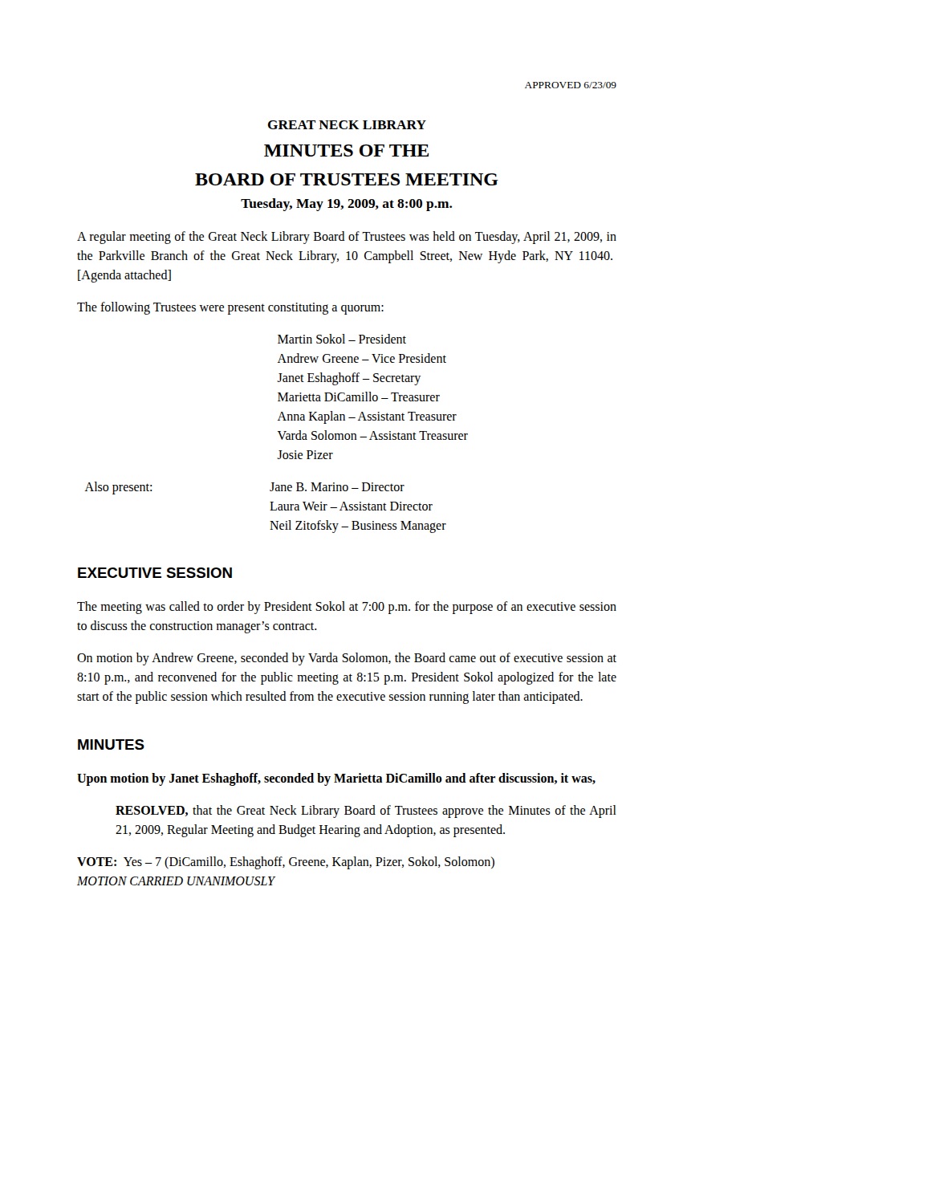APPROVED 6/23/09
GREAT NECK LIBRARY MINUTES OF THE BOARD OF TRUSTEES MEETING Tuesday, May 19, 2009, at 8:00 p.m.
A regular meeting of the Great Neck Library Board of Trustees was held on Tuesday, April 21, 2009, in the Parkville Branch of the Great Neck Library, 10 Campbell Street, New Hyde Park, NY 11040. [Agenda attached]
The following Trustees were present constituting a quorum:
Martin Sokol – President
Andrew Greene – Vice President
Janet Eshaghoff – Secretary
Marietta DiCamillo – Treasurer
Anna Kaplan – Assistant Treasurer
Varda Solomon – Assistant Treasurer
Josie Pizer
Also present:
Jane B. Marino – Director
Laura Weir – Assistant Director
Neil Zitofsky – Business Manager
EXECUTIVE SESSION
The meeting was called to order by President Sokol at 7:00 p.m. for the purpose of an executive session to discuss the construction manager’s contract.
On motion by Andrew Greene, seconded by Varda Solomon, the Board came out of executive session at 8:10 p.m., and reconvened for the public meeting at 8:15 p.m. President Sokol apologized for the late start of the public session which resulted from the executive session running later than anticipated.
MINUTES
Upon motion by Janet Eshaghoff, seconded by Marietta DiCamillo and after discussion, it was,
RESOLVED, that the Great Neck Library Board of Trustees approve the Minutes of the April 21, 2009, Regular Meeting and Budget Hearing and Adoption, as presented.
VOTE: Yes – 7 (DiCamillo, Eshaghoff, Greene, Kaplan, Pizer, Sokol, Solomon)
MOTION CARRIED UNANIMOUSLY